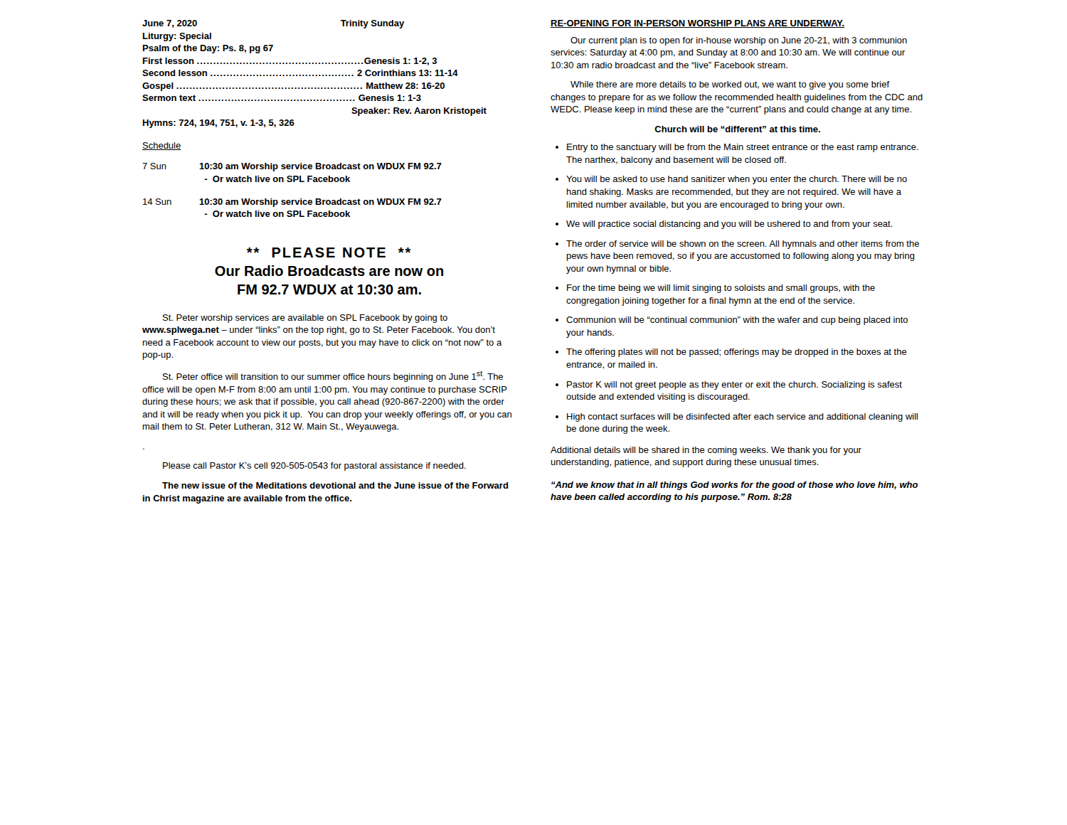June 7, 2020 Trinity Sunday
Liturgy: Special
Psalm of the Day: Ps. 8, pg 67
First lesson................................................... Genesis 1: 1-2, 3
Second lesson............................................ 2 Corinthians 13: 11-14
Gospel......................................................... Matthew 28: 16-20
Sermon text................................................ Genesis 1: 1-3
Speaker: Rev. Aaron Kristopeit
Hymns: 724, 194, 751, v. 1-3, 5, 326
Schedule
| 7 Sun | 10:30 am Worship service Broadcast on WDUX FM 92.7 - Or watch live on SPL Facebook |
| 14 Sun | 10:30 am Worship service Broadcast on WDUX FM 92.7 - Or watch live on SPL Facebook |
** PLEASE NOTE **
Our Radio Broadcasts are now on
FM 92.7 WDUX at 10:30 am.
St. Peter worship services are available on SPL Facebook by going to www.splwega.net – under “links” on the top right, go to St. Peter Facebook. You don’t need a Facebook account to view our posts, but you may have to click on “not now” to a pop-up.
St. Peter office will transition to our summer office hours beginning on June 1st. The office will be open M-F from 8:00 am until 1:00 pm. You may continue to purchase SCRIP during these hours; we ask that if possible, you call ahead (920-867-2200) with the order and it will be ready when you pick it up. You can drop your weekly offerings off, or you can mail them to St. Peter Lutheran, 312 W. Main St., Weyauwega.
.
Please call Pastor K’s cell 920-505-0543 for pastoral assistance if needed.
The new issue of the Meditations devotional and the June issue of the Forward in Christ magazine are available from the office.
RE-OPENING FOR IN-PERSON WORSHIP PLANS ARE UNDERWAY.
Our current plan is to open for in-house worship on June 20-21, with 3 communion services: Saturday at 4:00 pm, and Sunday at 8:00 and 10:30 am. We will continue our 10:30 am radio broadcast and the “live” Facebook stream.
While there are more details to be worked out, we want to give you some brief changes to prepare for as we follow the recommended health guidelines from the CDC and WEDC. Please keep in mind these are the “current” plans and could change at any time.
Church will be “different” at this time.
Entry to the sanctuary will be from the Main street entrance or the east ramp entrance. The narthex, balcony and basement will be closed off.
You will be asked to use hand sanitizer when you enter the church. There will be no hand shaking. Masks are recommended, but they are not required. We will have a limited number available, but you are encouraged to bring your own.
We will practice social distancing and you will be ushered to and from your seat.
The order of service will be shown on the screen. All hymnals and other items from the pews have been removed, so if you are accustomed to following along you may bring your own hymnal or bible.
For the time being we will limit singing to soloists and small groups, with the congregation joining together for a final hymn at the end of the service.
Communion will be “continual communion” with the wafer and cup being placed into your hands.
The offering plates will not be passed; offerings may be dropped in the boxes at the entrance, or mailed in.
Pastor K will not greet people as they enter or exit the church. Socializing is safest outside and extended visiting is discouraged.
High contact surfaces will be disinfected after each service and additional cleaning will be done during the week.
Additional details will be shared in the coming weeks. We thank you for your understanding, patience, and support during these unusual times.
“And we know that in all things God works for the good of those who love him, who have been called according to his purpose.” Rom. 8:28